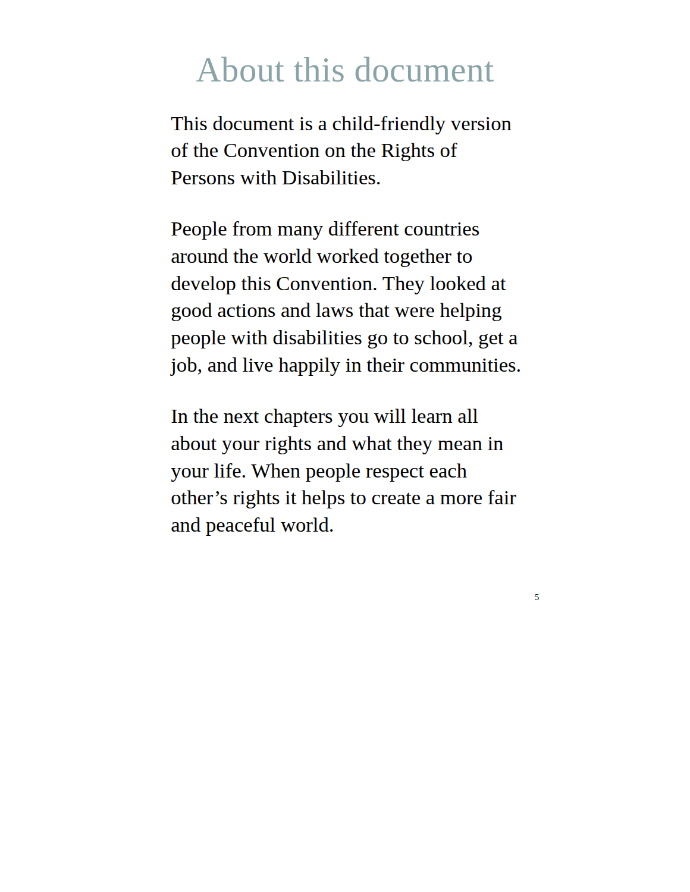About this document
This document is a child-friendly version of the Convention on the Rights of Persons with Disabilities.
People from many different countries around the world worked together to develop this Convention. They looked at good actions and laws that were helping people with disabilities go to school, get a job, and live happily in their communities.
In the next chapters you will learn all about your rights and what they mean in your life. When people respect each other’s rights it helps to create a more fair and peaceful world.
5